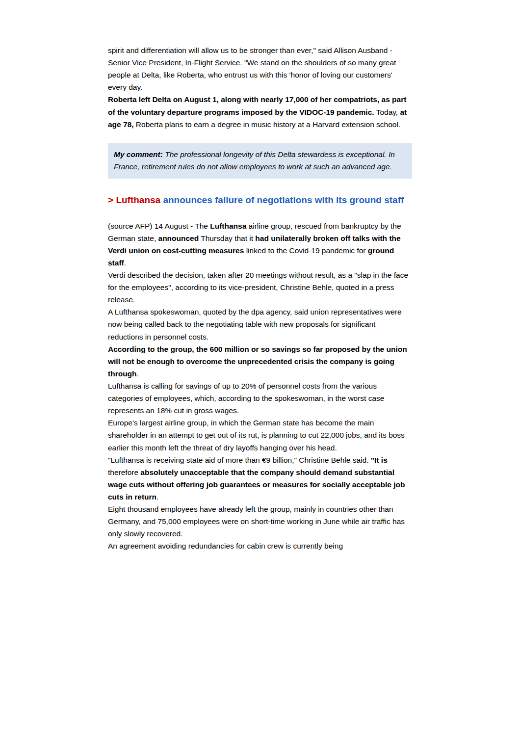spirit and differentiation will allow us to be stronger than ever," said Allison Ausband - Senior Vice President, In-Flight Service. "We stand on the shoulders of so many great people at Delta, like Roberta, who entrust us with this 'honor of loving our customers' every day.
Roberta left Delta on August 1, along with nearly 17,000 of her compatriots, as part of the voluntary departure programs imposed by the VIDOC-19 pandemic. Today, at age 78, Roberta plans to earn a degree in music history at a Harvard extension school.
My comment: The professional longevity of this Delta stewardess is exceptional. In France, retirement rules do not allow employees to work at such an advanced age.
> Lufthansa announces failure of negotiations with its ground staff
(source AFP) 14 August - The Lufthansa airline group, rescued from bankruptcy by the German state, announced Thursday that it had unilaterally broken off talks with the Verdi union on cost-cutting measures linked to the Covid-19 pandemic for ground staff.
Verdi described the decision, taken after 20 meetings without result, as a "slap in the face for the employees", according to its vice-president, Christine Behle, quoted in a press release.
A Lufthansa spokeswoman, quoted by the dpa agency, said union representatives were now being called back to the negotiating table with new proposals for significant reductions in personnel costs.
According to the group, the 600 million or so savings so far proposed by the union will not be enough to overcome the unprecedented crisis the company is going through.
Lufthansa is calling for savings of up to 20% of personnel costs from the various categories of employees, which, according to the spokeswoman, in the worst case represents an 18% cut in gross wages.
Europe's largest airline group, in which the German state has become the main shareholder in an attempt to get out of its rut, is planning to cut 22,000 jobs, and its boss earlier this month left the threat of dry layoffs hanging over his head.
"Lufthansa is receiving state aid of more than €9 billion," Christine Behle said. "It is therefore absolutely unacceptable that the company should demand substantial wage cuts without offering job guarantees or measures for socially acceptable job cuts in return.
Eight thousand employees have already left the group, mainly in countries other than Germany, and 75,000 employees were on short-time working in June while air traffic has only slowly recovered.
An agreement avoiding redundancies for cabin crew is currently being